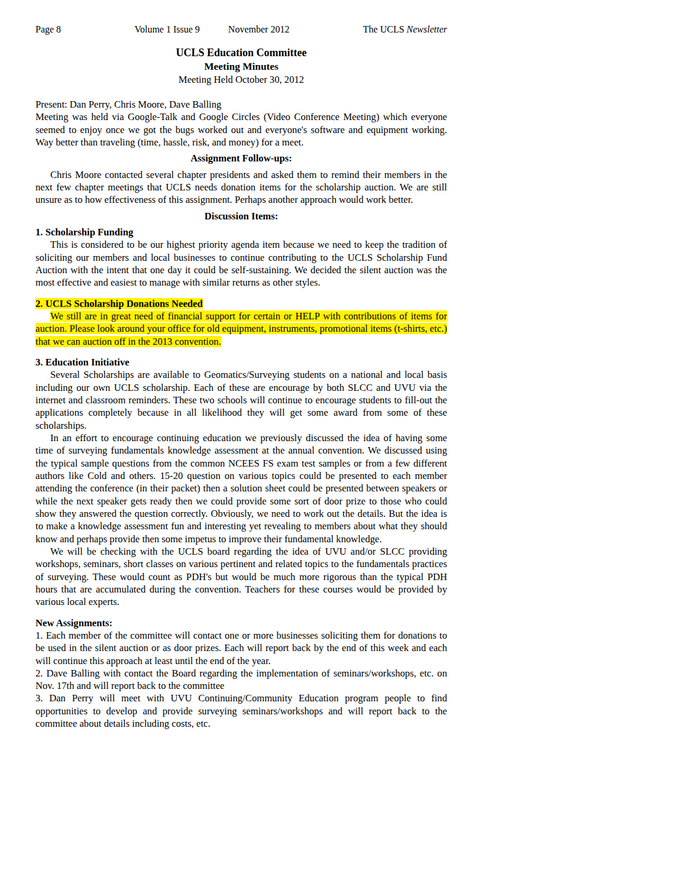Page 8
Volume 1 Issue 9 November 2012
The UCLS Newsletter
UCLS Education Committee
Meeting Minutes
Meeting Held October 30, 2012
Present: Dan Perry, Chris Moore, Dave Balling
Meeting was held via Google-Talk and Google Circles (Video Conference Meeting) which everyone seemed to enjoy once we got the bugs worked out and everyone's software and equipment working. Way better than traveling (time, hassle, risk, and money) for a meet.
Assignment Follow-ups:
Chris Moore contacted several chapter presidents and asked them to remind their members in the next few chapter meetings that UCLS needs donation items for the scholarship auction. We are still unsure as to how effectiveness of this assignment. Perhaps another approach would work better.
Discussion Items:
1. Scholarship Funding
This is considered to be our highest priority agenda item because we need to keep the tradition of soliciting our members and local businesses to continue contributing to the UCLS Scholarship Fund Auction with the intent that one day it could be self-sustaining. We decided the silent auction was the most effective and easiest to manage with similar returns as other styles.
2. UCLS Scholarship Donations Needed
We still are in great need of financial support for certain or HELP with contributions of items for auction. Please look around your office for old equipment, instruments, promotional items (t-shirts, etc.) that we can auction off in the 2013 convention.
3. Education Initiative
Several Scholarships are available to Geomatics/Surveying students on a national and local basis including our own UCLS scholarship. Each of these are encourage by both SLCC and UVU via the internet and classroom reminders. These two schools will continue to encourage students to fill-out the applications completely because in all likelihood they will get some award from some of these scholarships.
In an effort to encourage continuing education we previously discussed the idea of having some time of surveying fundamentals knowledge assessment at the annual convention. We discussed using the typical sample questions from the common NCEES FS exam test samples or from a few different authors like Cold and others. 15-20 question on various topics could be presented to each member attending the conference (in their packet) then a solution sheet could be presented between speakers or while the next speaker gets ready then we could provide some sort of door prize to those who could show they answered the question correctly. Obviously, we need to work out the details. But the idea is to make a knowledge assessment fun and interesting yet revealing to members about what they should know and perhaps provide then some impetus to improve their fundamental knowledge.
We will be checking with the UCLS board regarding the idea of UVU and/or SLCC providing workshops, seminars, short classes on various pertinent and related topics to the fundamentals practices of surveying. These would count as PDH's but would be much more rigorous than the typical PDH hours that are accumulated during the convention. Teachers for these courses would be provided by various local experts.
New Assignments:
1. Each member of the committee will contact one or more businesses soliciting them for donations to be used in the silent auction or as door prizes. Each will report back by the end of this week and each will continue this approach at least until the end of the year.
2. Dave Balling with contact the Board regarding the implementation of seminars/workshops, etc. on Nov. 17th and will report back to the committee
3. Dan Perry will meet with UVU Continuing/Community Education program people to find opportunities to develop and provide surveying seminars/workshops and will report back to the committee about details including costs, etc.